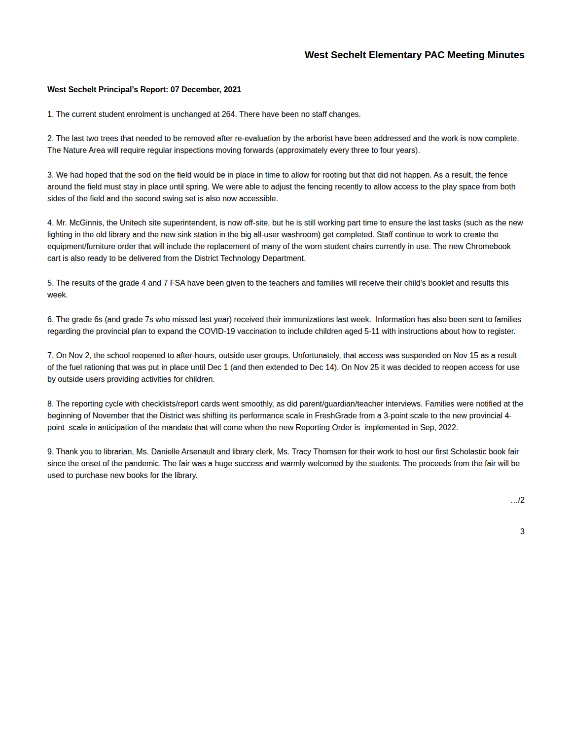West Sechelt Elementary PAC Meeting Minutes
West Sechelt Principal’s Report: 07 December, 2021
1. The current student enrolment is unchanged at 264. There have been no staff changes.
2. The last two trees that needed to be removed after re-evaluation by the arborist have been addressed and the work is now complete. The Nature Area will require regular inspections moving forwards (approximately every three to four years).
3. We had hoped that the sod on the field would be in place in time to allow for rooting but that did not happen. As a result, the fence around the field must stay in place until spring. We were able to adjust the fencing recently to allow access to the play space from both sides of the field and the second swing set is also now accessible.
4. Mr. McGinnis, the Unitech site superintendent, is now off-site, but he is still working part time to ensure the last tasks (such as the new lighting in the old library and the new sink station in the big all-user washroom) get completed. Staff continue to work to create the equipment/furniture order that will include the replacement of many of the worn student chairs currently in use. The new Chromebook cart is also ready to be delivered from the District Technology Department.
5. The results of the grade 4 and 7 FSA have been given to the teachers and families will receive their child’s booklet and results this week.
6. The grade 6s (and grade 7s who missed last year) received their immunizations last week. Information has also been sent to families regarding the provincial plan to expand the COVID-19 vaccination to include children aged 5-11 with instructions about how to register.
7. On Nov 2, the school reopened to after-hours, outside user groups. Unfortunately, that access was suspended on Nov 15 as a result of the fuel rationing that was put in place until Dec 1 (and then extended to Dec 14). On Nov 25 it was decided to reopen access for use by outside users providing activities for children.
8. The reporting cycle with checklists/report cards went smoothly, as did parent/guardian/teacher interviews. Families were notified at the beginning of November that the District was shifting its performance scale in FreshGrade from a 3-point scale to the new provincial 4-point scale in anticipation of the mandate that will come when the new Reporting Order is implemented in Sep, 2022.
9. Thank you to librarian, Ms. Danielle Arsenault and library clerk, Ms. Tracy Thomsen for their work to host our first Scholastic book fair since the onset of the pandemic. The fair was a huge success and warmly welcomed by the students. The proceeds from the fair will be used to purchase new books for the library.
…/2
3